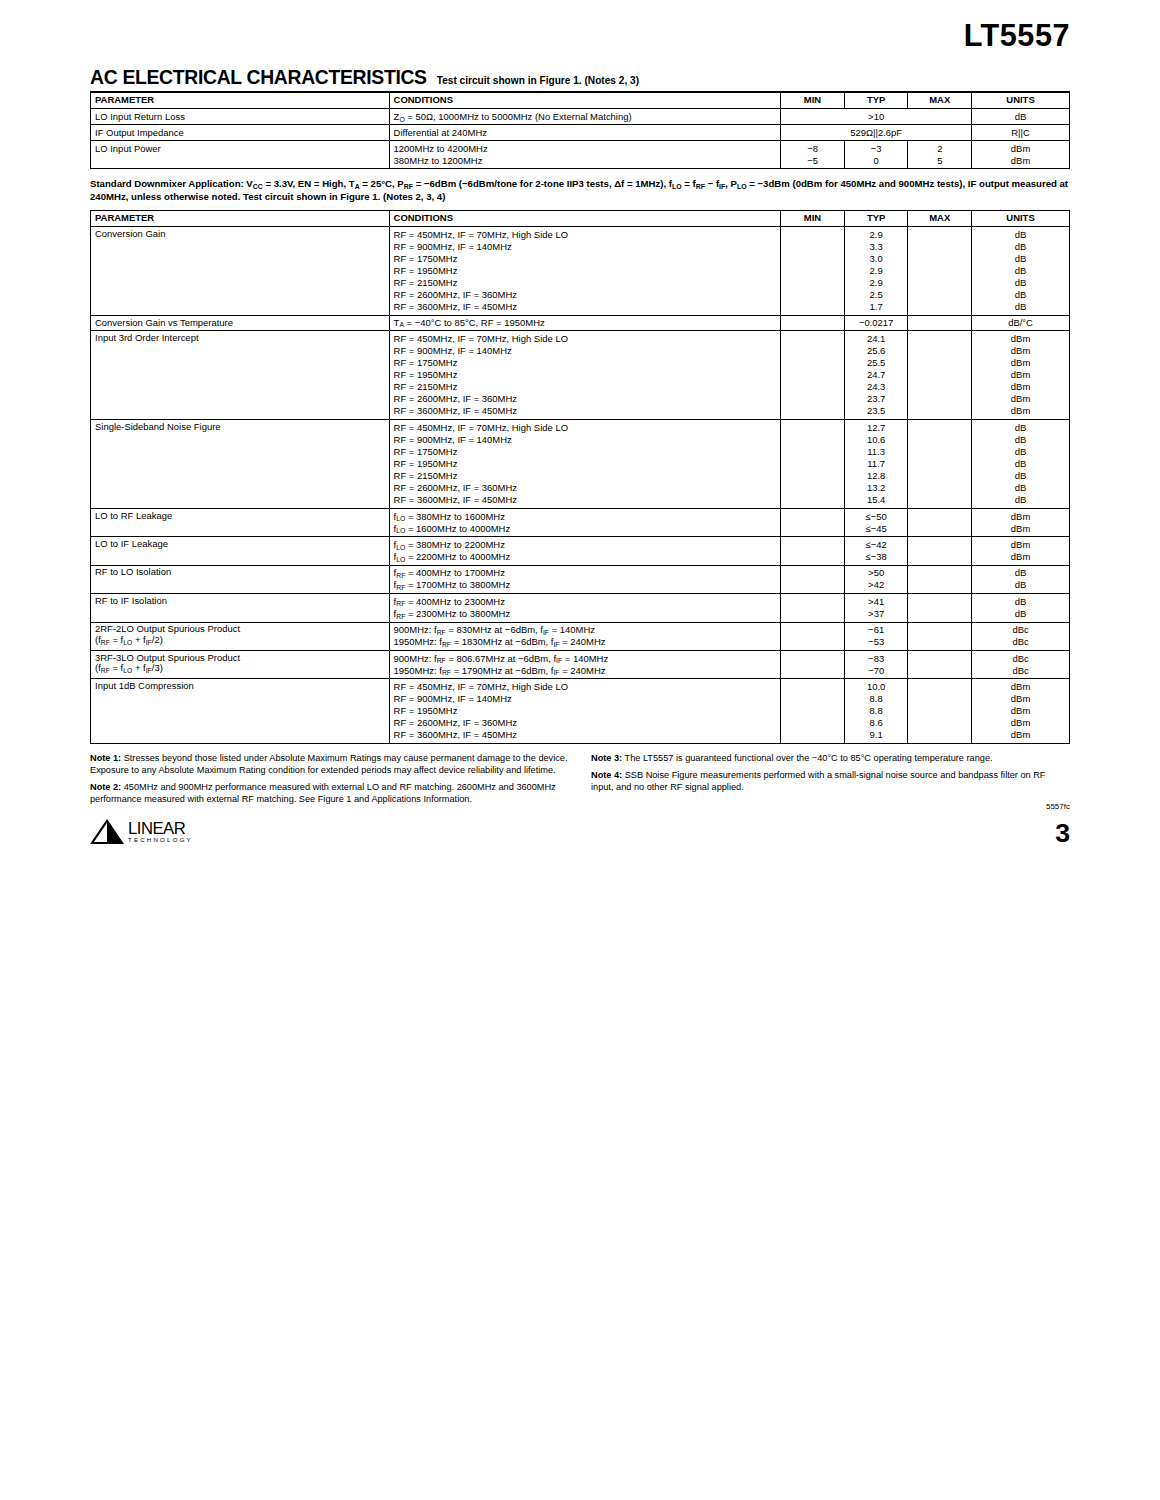LT5557
AC Electrical Characteristics Test circuit shown in Figure 1. (Notes 2, 3)
| PARAMETER | CONDITIONS | MIN | TYP | MAX | UNITS |
| --- | --- | --- | --- | --- | --- |
| LO Input Return Loss | Z O = 50Ω, 1000MHz to 5000MHz (No External Matching) | >10 | dB |
| IF Output Impedance | Differential at 240MHz | 529Ω//2.6pF | R//C |
| LO Input Power | 1200MHz to 4200MHz 380MHz to 1200MHz | −8 −5 | −3 0 | 2 5 | dBm dBm |
Standard Downmixer Application: VCC = 3.3V, EN = High, TA = 25°C, PRF = −6dBm (−6dBm/tone for 2-tone IIP3 tests, Δf = 1MHz), fLO = fRF − fIF, PLO = −3dBm (0dBm for 450MHz and 900MHz tests), IF output measured at 240MHz, unless otherwise noted. Test circuit shown in Figure 1. (Notes 2, 3, 4)
| PARAMETER | CONDITIONS | MIN | TYP | MAX | UNITS |
| --- | --- | --- | --- | --- | --- |
| Conversion Gain | RF = 450MHz, IF = 70MHz, High Side LO RF = 900MHz, IF = 140MHz RF = 1750MHz RF = 1950MHz RF = 2150MHz RF = 2600MHz, IF = 360MHz RF = 3600MHz, IF = 450MHz | | 2.9 3.3 3.0 2.9 2.9 2.5 1.7 | | dB dB dB dB dB dB dB |
| Conversion Gain vs Temperature | T A = −40°C to 85°C, RF = 1950MHz | | −0.0217 | | dB/°C |
| Input 3rd Order Intercept | RF = 450MHz, IF = 70MHz, High Side LO RF = 900MHz, IF = 140MHz RF = 1750MHz RF = 1950MHz RF = 2150MHz RF = 2600MHz, IF = 360MHz RF = 3600MHz, IF = 450MHz | | 24.1 25.6 25.5 24.7 24.3 23.7 23.5 | | dBm dBm dBm dBm dBm dBm dBm |
| Single-Sideband Noise Figure | RF = 450MHz, IF = 70MHz, High Side LO RF = 900MHz, IF = 140MHz RF = 1750MHz RF = 1950MHz RF = 2150MHz RF = 2600MHz, IF = 360MHz RF = 3600MHz, IF = 450MHz | | 12.7 10.6 11.3 11.7 12.8 13.2 15.4 | | dB dB dB dB dB dB dB |
| LO to RF Leakage | f LO = 380MHz to 1600MHz f LO = 1600MHz to 4000MHz | | ≤−50 ≤−45 | | dBm dBm |
| LO to IF Leakage | f LO = 380MHz to 2200MHz f LO = 2200MHz to 4000MHz | | ≤−42 ≤−38 | | dBm dBm |
| RF to LO Isolation | f RF = 400MHz to 1700MHz f RF = 1700MHz to 3800MHz | | >50 >42 | | dB dB |
| RF to IF Isolation | f RF = 400MHz to 2300MHz f RF = 2300MHz to 3800MHz | | >41 >37 | | dB dB |
| 2RF-2LO Output Spurious Product (f RF = f LO + f IF /2) | 900MHz: f RF = 830MHz at −6dBm, f IF = 140MHz 1950MHz: f RF = 1830MHz at −6dBm, f IF = 240MHz | | −61 −53 | | dBc dBc |
| 3RF-3LO Output Spurious Product (f RF = f LO + f IF /3) | 900MHz: f RF = 806.67MHz at −6dBm, f IF = 140MHz 1950MHz: f RF = 1790MHz at −6dBm, f IF = 240MHz | | −83 −70 | | dBc dBc |
| Input 1dB Compression | RF = 450MHz, IF = 70MHz, High Side LO RF = 900MHz, IF = 140MHz RF = 1950MHz RF = 2600MHz, IF = 360MHz RF = 3600MHz, IF = 450MHz | | 10.0 8.8 8.8 8.6 9.1 | | dBm dBm dBm dBm dBm |
Note 1: Stresses beyond those listed under Absolute Maximum Ratings may cause permanent damage to the device. Exposure to any Absolute Maximum Rating condition for extended periods may affect device reliability and lifetime.
Note 2: 450MHz and 900MHz performance measured with external LO and RF matching. 2600MHz and 3600MHz performance measured with external RF matching. See Figure 1 and Applications Information.
Note 3: The LT5557 is guaranteed functional over the −40°C to 85°C operating temperature range.
Note 4: SSB Noise Figure measurements performed with a small-signal noise source and bandpass filter on RF input, and no other RF signal applied.
5557fc
LINEARTECHNOLOGY
3